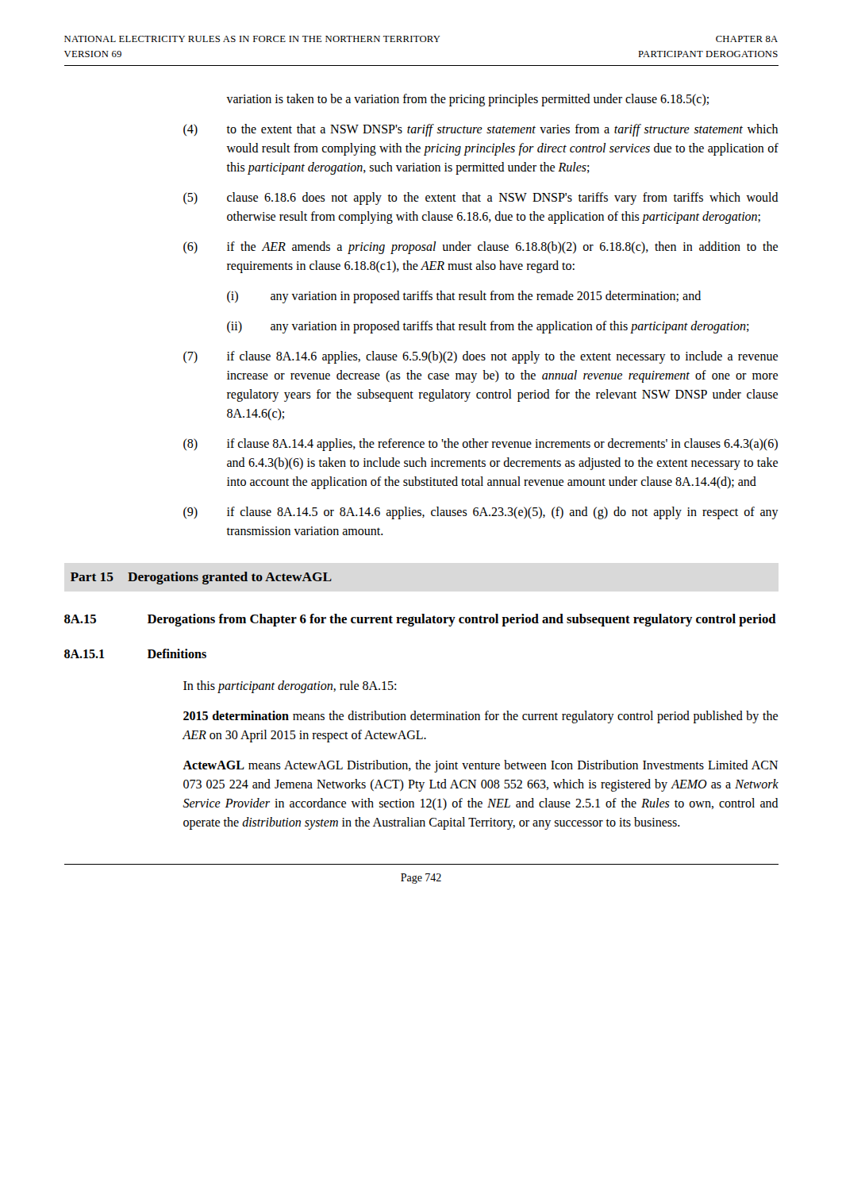National Electricity Rules as in force in the Northern Territory
Chapter 8A
Version 69
Participant Derogations
variation is taken to be a variation from the pricing principles permitted under clause 6.18.5(c);
(4)
to the extent that a NSW DNSP's tariff structure statement varies from a tariff structure statement which would result from complying with the pricing principles for direct control services due to the application of this participant derogation, such variation is permitted under the Rules;
(5)
clause 6.18.6 does not apply to the extent that a NSW DNSP's tariffs vary from tariffs which would otherwise result from complying with clause 6.18.6, due to the application of this participant derogation;
(6)
if the AER amends a pricing proposal under clause 6.18.8(b)(2) or 6.18.8(c), then in addition to the requirements in clause 6.18.8(c1), the AER must also have regard to:
(i)
any variation in proposed tariffs that result from the remade 2015 determination; and
(ii)
any variation in proposed tariffs that result from the application of this participant derogation;
(7)
if clause 8A.14.6 applies, clause 6.5.9(b)(2) does not apply to the extent necessary to include a revenue increase or revenue decrease (as the case may be) to the annual revenue requirement of one or more regulatory years for the subsequent regulatory control period for the relevant NSW DNSP under clause 8A.14.6(c);
(8)
if clause 8A.14.4 applies, the reference to 'the other revenue increments or decrements' in clauses 6.4.3(a)(6) and 6.4.3(b)(6) is taken to include such increments or decrements as adjusted to the extent necessary to take into account the application of the substituted total annual revenue amount under clause 8A.14.4(d); and
(9)
if clause 8A.14.5 or 8A.14.6 applies, clauses 6A.23.3(e)(5), (f) and (g) do not apply in respect of any transmission variation amount.
Part 15
Derogations granted to ActewAGL
8A.15
Derogations from Chapter 6 for the current regulatory control period and subsequent regulatory control period
8A.15.1
Definitions
In this participant derogation, rule 8A.15:
2015 determination means the distribution determination for the current regulatory control period published by the AER on 30 April 2015 in respect of ActewAGL.
ActewAGL means ActewAGL Distribution, the joint venture between Icon Distribution Investments Limited ACN 073 025 224 and Jemena Networks (ACT) Pty Ltd ACN 008 552 663, which is registered by AEMO as a Network Service Provider in accordance with section 12(1) of the NEL and clause 2.5.1 of the Rules to own, control and operate the distribution system in the Australian Capital Territory, or any successor to its business.
Page 742